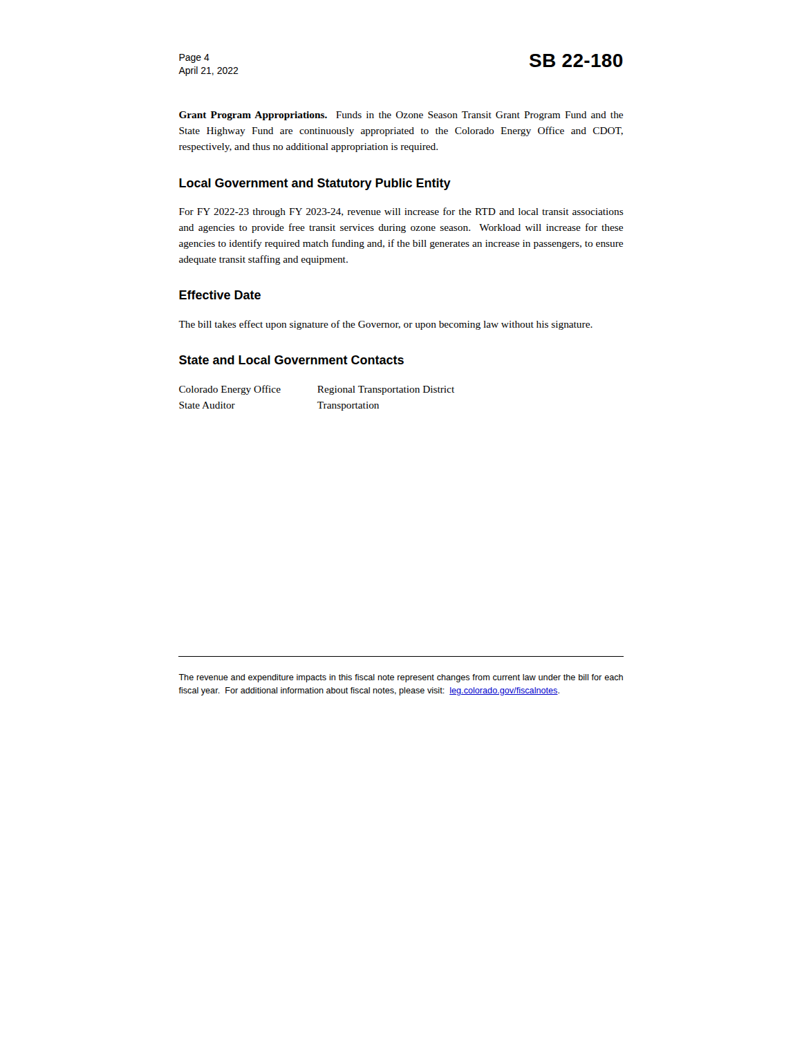Page 4
April 21, 2022
SB 22-180
Grant Program Appropriations. Funds in the Ozone Season Transit Grant Program Fund and the State Highway Fund are continuously appropriated to the Colorado Energy Office and CDOT, respectively, and thus no additional appropriation is required.
Local Government and Statutory Public Entity
For FY 2022-23 through FY 2023-24, revenue will increase for the RTD and local transit associations and agencies to provide free transit services during ozone season. Workload will increase for these agencies to identify required match funding and, if the bill generates an increase in passengers, to ensure adequate transit staffing and equipment.
Effective Date
The bill takes effect upon signature of the Governor, or upon becoming law without his signature.
State and Local Government Contacts
| Colorado Energy Office | Regional Transportation District |
| State Auditor | Transportation |
The revenue and expenditure impacts in this fiscal note represent changes from current law under the bill for each fiscal year. For additional information about fiscal notes, please visit: leg.colorado.gov/fiscalnotes.